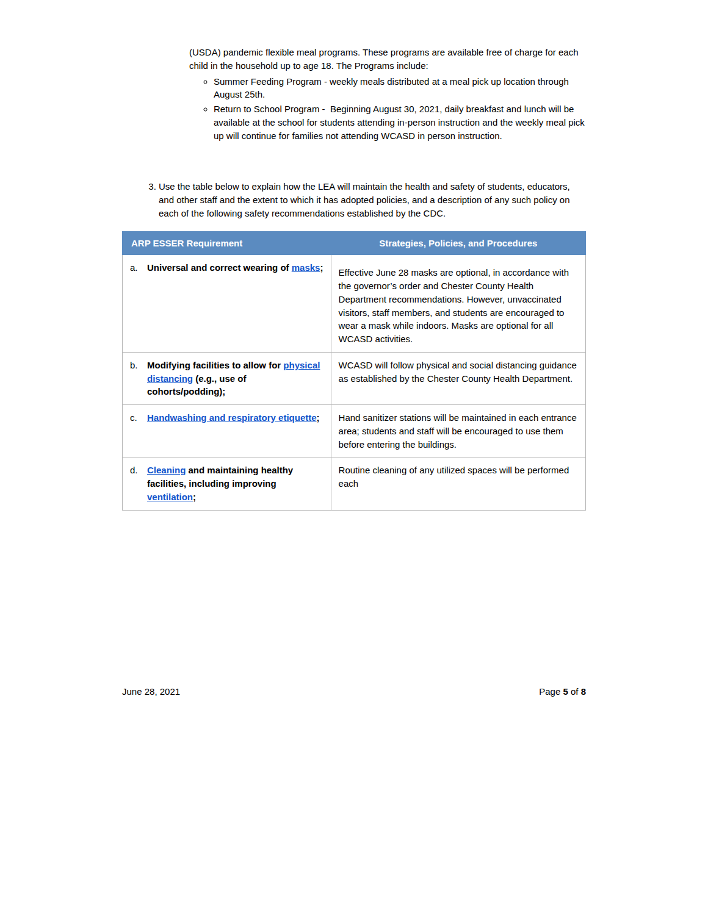(USDA) pandemic flexible meal programs. These programs are available free of charge for each child in the household up to age 18. The Programs include:
Summer Feeding Program - weekly meals distributed at a meal pick up location through August 25th.
Return to School Program - Beginning August 30, 2021, daily breakfast and lunch will be available at the school for students attending in-person instruction and the weekly meal pick up will continue for families not attending WCASD in person instruction.
Use the table below to explain how the LEA will maintain the health and safety of students, educators, and other staff and the extent to which it has adopted policies, and a description of any such policy on each of the following safety recommendations established by the CDC.
| ARP ESSER Requirement | Strategies, Policies, and Procedures |
| --- | --- |
| a. Universal and correct wearing of masks ; | Effective June 28 masks are optional, in accordance with the governor’s order and Chester County Health Department recommendations. However, unvaccinated visitors, staff members, and students are encouraged to wear a mask while indoors. Masks are optional for all WCASD activities. |
| b. Modifying facilities to allow for physical distancing (e.g., use of cohorts/podding); | WCASD will follow physical and social distancing guidance as established by the Chester County Health Department. |
| c. Handwashing and respiratory etiquette ; | Hand sanitizer stations will be maintained in each entrance area; students and staff will be encouraged to use them before entering the buildings. |
| d. Cleaning and maintaining healthy facilities, including improving ventilation ; | Routine cleaning of any utilized spaces will be performed each |
June 28, 2021
Page 5 of 8